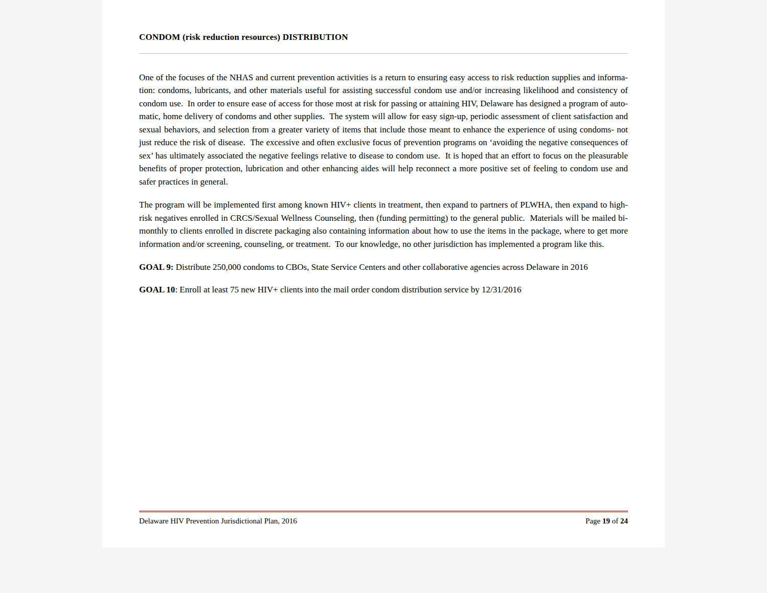CONDOM (risk reduction resources) DISTRIBUTION
One of the focuses of the NHAS and current prevention activities is a return to ensuring easy access to risk reduction supplies and information: condoms, lubricants, and other materials useful for assisting successful condom use and/or increasing likelihood and consistency of condom use. In order to ensure ease of access for those most at risk for passing or attaining HIV, Delaware has designed a program of automatic, home delivery of condoms and other supplies. The system will allow for easy sign-up, periodic assessment of client satisfaction and sexual behaviors, and selection from a greater variety of items that include those meant to enhance the experience of using condoms- not just reduce the risk of disease. The excessive and often exclusive focus of prevention programs on ‘avoiding the negative consequences of sex’ has ultimately associated the negative feelings relative to disease to condom use. It is hoped that an effort to focus on the pleasurable benefits of proper protection, lubrication and other enhancing aides will help reconnect a more positive set of feeling to condom use and safer practices in general.
The program will be implemented first among known HIV+ clients in treatment, then expand to partners of PLWHA, then expand to high-risk negatives enrolled in CRCS/Sexual Wellness Counseling, then (funding permitting) to the general public. Materials will be mailed bi-monthly to clients enrolled in discrete packaging also containing information about how to use the items in the package, where to get more information and/or screening, counseling, or treatment. To our knowledge, no other jurisdiction has implemented a program like this.
GOAL 9: Distribute 250,000 condoms to CBOs, State Service Centers and other collaborative agencies across Delaware in 2016
GOAL 10: Enroll at least 75 new HIV+ clients into the mail order condom distribution service by 12/31/2016
Delaware HIV Prevention Jurisdictional Plan, 2016
Page 19 of 24